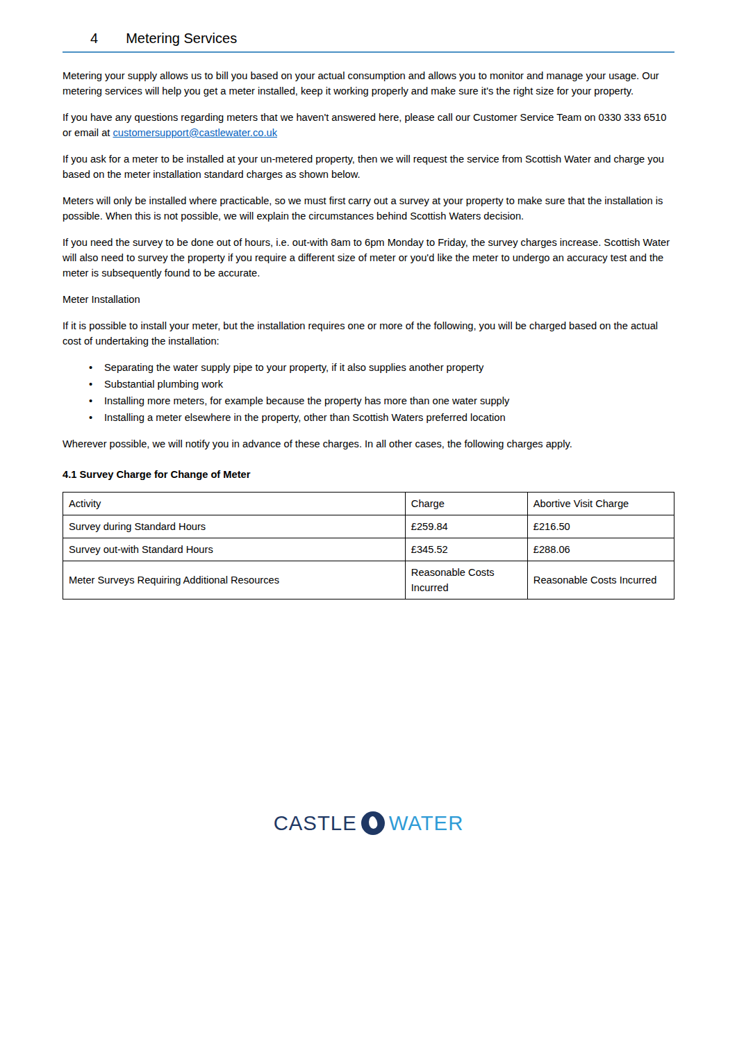4 Metering Services
Metering your supply allows us to bill you based on your actual consumption and allows you to monitor and manage your usage. Our metering services will help you get a meter installed, keep it working properly and make sure it's the right size for your property.
If you have any questions regarding meters that we haven't answered here, please call our Customer Service Team on 0330 333 6510 or email at customersupport@castlewater.co.uk
If you ask for a meter to be installed at your un-metered property, then we will request the service from Scottish Water and charge you based on the meter installation standard charges as shown below.
Meters will only be installed where practicable, so we must first carry out a survey at your property to make sure that the installation is possible. When this is not possible, we will explain the circumstances behind Scottish Waters decision.
If you need the survey to be done out of hours, i.e. out-with 8am to 6pm Monday to Friday, the survey charges increase. Scottish Water will also need to survey the property if you require a different size of meter or you'd like the meter to undergo an accuracy test and the meter is subsequently found to be accurate.
Meter Installation
If it is possible to install your meter, but the installation requires one or more of the following, you will be charged based on the actual cost of undertaking the installation:
Separating the water supply pipe to your property, if it also supplies another property
Substantial plumbing work
Installing more meters, for example because the property has more than one water supply
Installing a meter elsewhere in the property, other than Scottish Waters preferred location
Wherever possible, we will notify you in advance of these charges. In all other cases, the following charges apply.
4.1 Survey Charge for Change of Meter
| Activity | Charge | Abortive Visit Charge |
| Survey during Standard Hours | £259.84 | £216.50 |
| Survey out-with Standard Hours | £345.52 | £288.06 |
| Meter Surveys Requiring Additional Resources | Reasonable Costs Incurred | Reasonable Costs Incurred |
CASTLE WATER